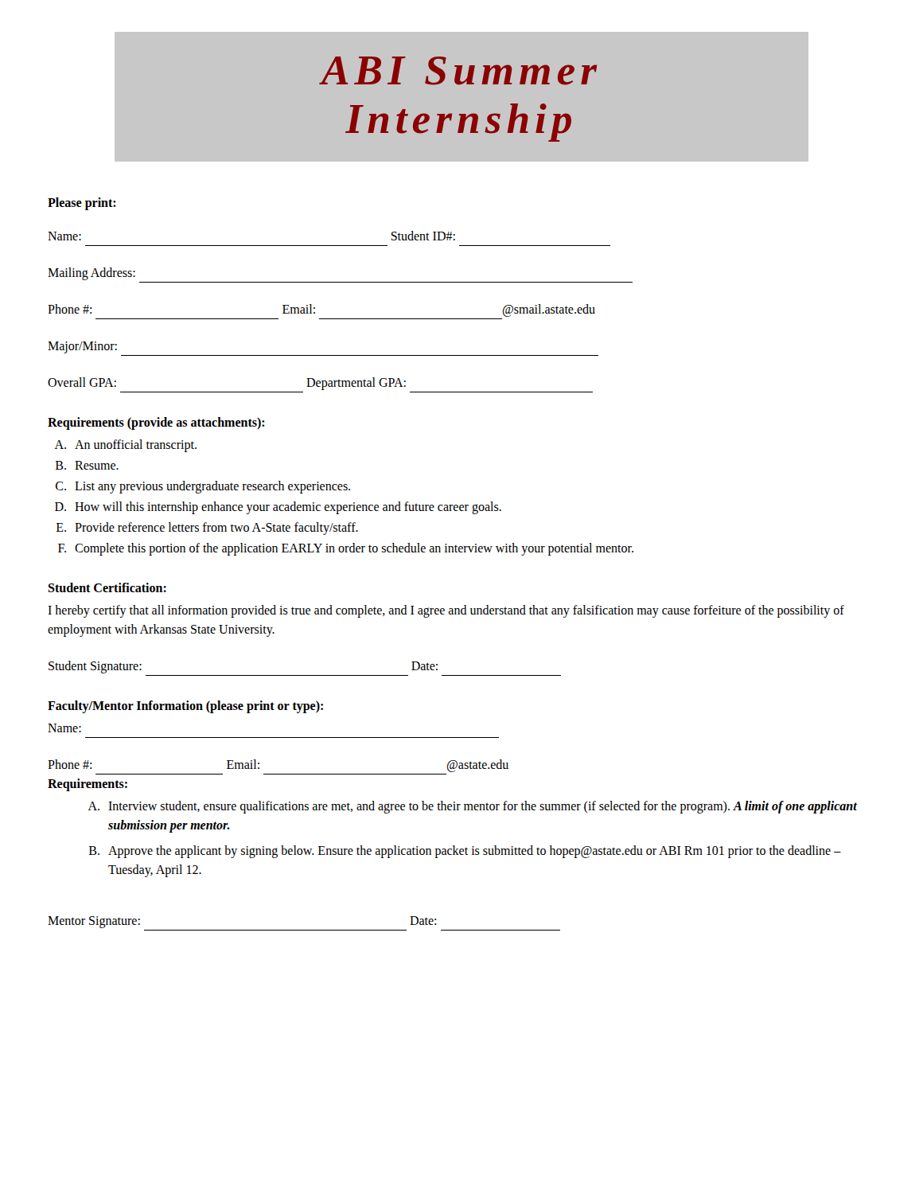ABI Summer
Internship
Please print:
Name: Student ID#:
Mailing Address:
Phone #: Email: @smail.astate.edu
Major/Minor:
Overall GPA: Departmental GPA:
Requirements (provide as attachments):
An unofficial transcript.
Resume.
List any previous undergraduate research experiences.
How will this internship enhance your academic experience and future career goals.
Provide reference letters from two A-State faculty/staff.
Complete this portion of the application EARLY in order to schedule an interview with your potential mentor.
Student Certification:
I hereby certify that all information provided is true and complete, and I agree and understand that any falsification may cause forfeiture of the possibility of employment with Arkansas State University.
Student Signature: Date:
Faculty/Mentor Information (please print or type):
Name:
Phone #: Email: @astate.edu
Requirements:
Interview student, ensure qualifications are met, and agree to be their mentor for the summer (if selected for the program). A limit of one applicant submission per mentor.
Approve the applicant by signing below. Ensure the application packet is submitted to hopep@astate.edu or ABI Rm 101 prior to the deadline – Tuesday, April 12.
Mentor Signature: Date: